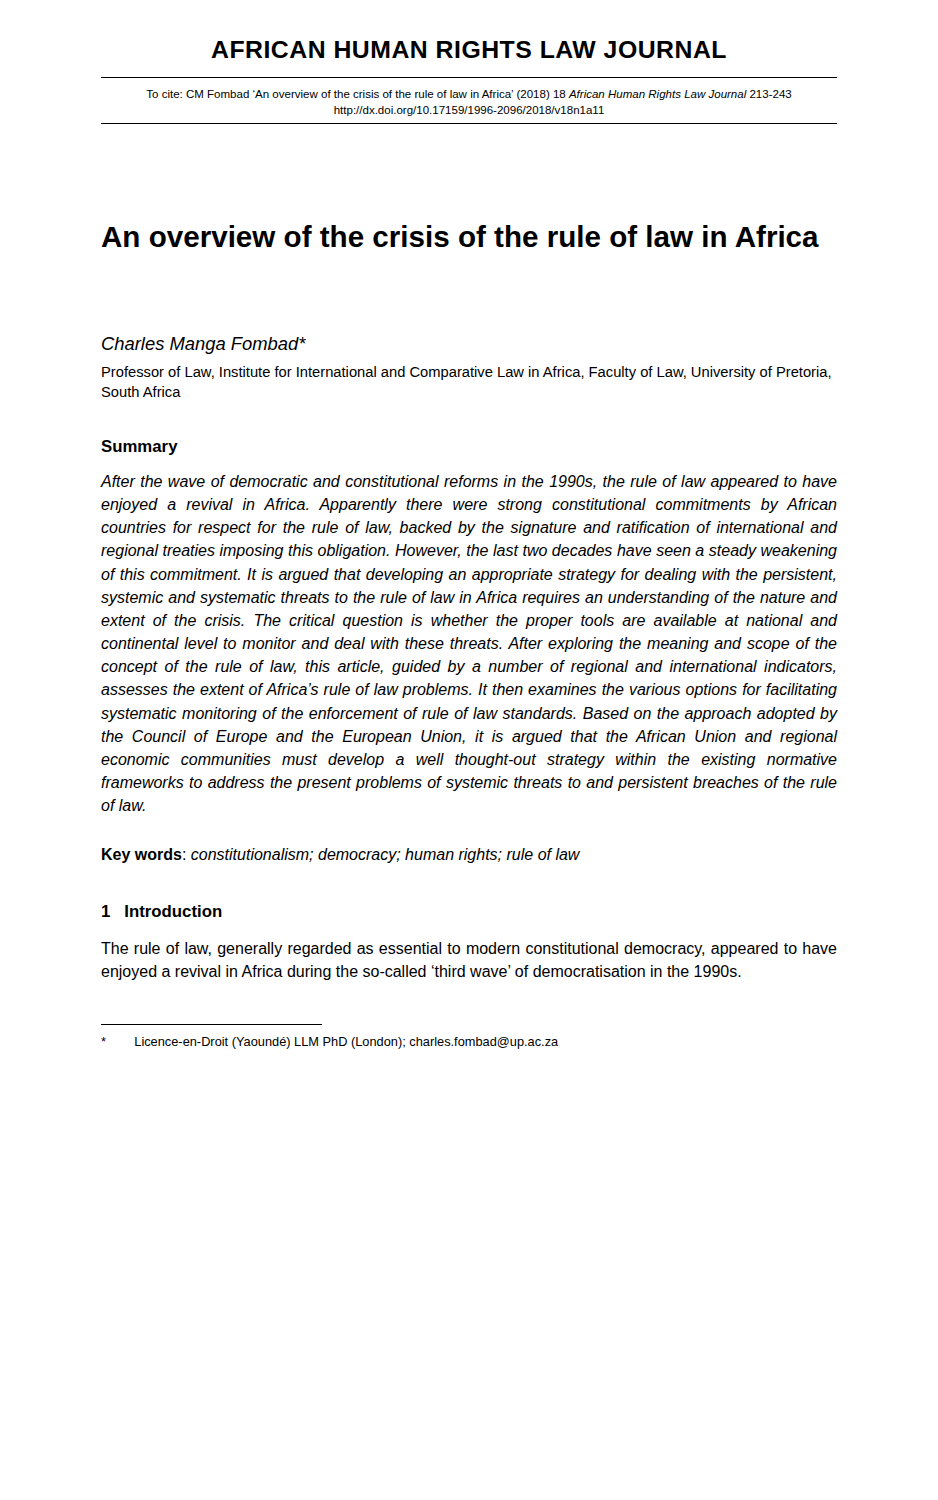AFRICAN HUMAN RIGHTS LAW JOURNAL
To cite: CM Fombad ‘An overview of the crisis of the rule of law in Africa’ (2018) 18 African Human Rights Law Journal 213-243
http://dx.doi.org/10.17159/1996-2096/2018/v18n1a11
An overview of the crisis of the rule of law in Africa
Charles Manga Fombad*
Professor of Law, Institute for International and Comparative Law in Africa, Faculty of Law, University of Pretoria, South Africa
Summary
After the wave of democratic and constitutional reforms in the 1990s, the rule of law appeared to have enjoyed a revival in Africa. Apparently there were strong constitutional commitments by African countries for respect for the rule of law, backed by the signature and ratification of international and regional treaties imposing this obligation. However, the last two decades have seen a steady weakening of this commitment. It is argued that developing an appropriate strategy for dealing with the persistent, systemic and systematic threats to the rule of law in Africa requires an understanding of the nature and extent of the crisis. The critical question is whether the proper tools are available at national and continental level to monitor and deal with these threats. After exploring the meaning and scope of the concept of the rule of law, this article, guided by a number of regional and international indicators, assesses the extent of Africa’s rule of law problems. It then examines the various options for facilitating systematic monitoring of the enforcement of rule of law standards. Based on the approach adopted by the Council of Europe and the European Union, it is argued that the African Union and regional economic communities must develop a well thought-out strategy within the existing normative frameworks to address the present problems of systemic threats to and persistent breaches of the rule of law.
Key words: constitutionalism; democracy; human rights; rule of law
1 Introduction
The rule of law, generally regarded as essential to modern constitutional democracy, appeared to have enjoyed a revival in Africa during the so-called ‘third wave’ of democratisation in the 1990s.
* Licence-en-Droit (Yaoundé) LLM PhD (London); charles.fombad@up.ac.za